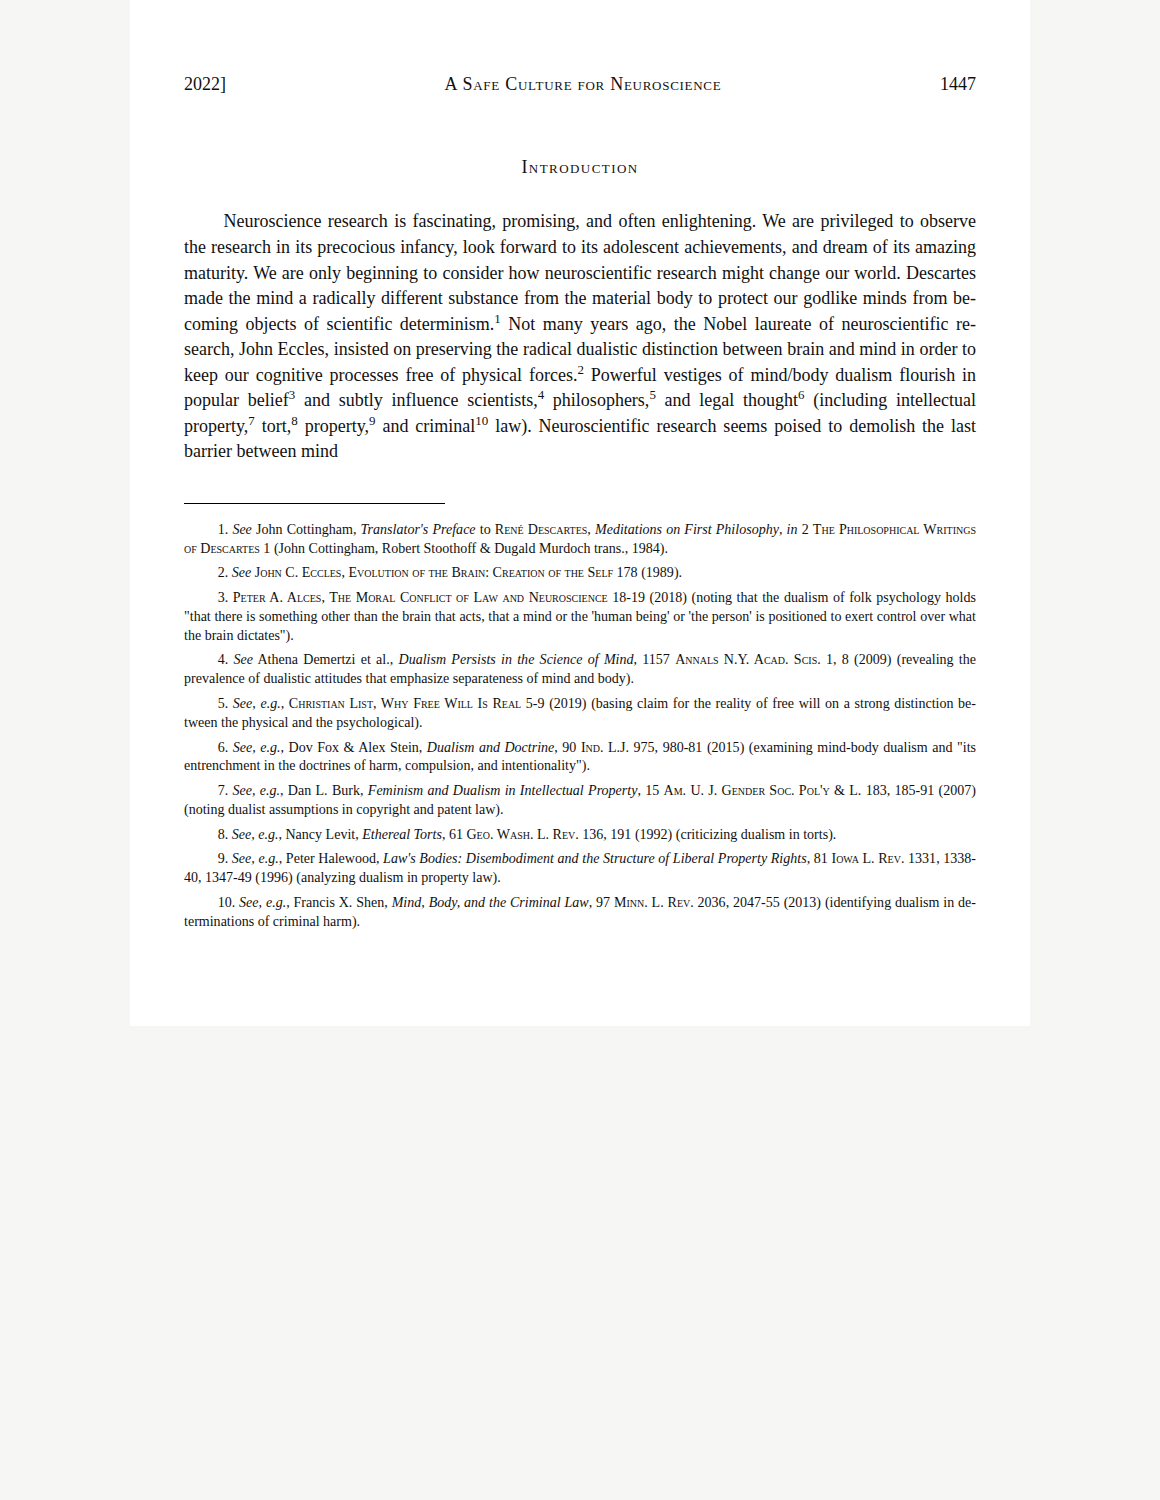2022] A Safe Culture for Neuroscience 1447
Introduction
Neuroscience research is fascinating, promising, and often enlightening. We are privileged to observe the research in its precocious infancy, look forward to its adolescent achievements, and dream of its amazing maturity. We are only beginning to consider how neuroscientific research might change our world. Descartes made the mind a radically different substance from the material body to protect our godlike minds from becoming objects of scientific determinism.1 Not many years ago, the Nobel laureate of neuroscientific research, John Eccles, insisted on preserving the radical dualistic distinction between brain and mind in order to keep our cognitive processes free of physical forces.2 Powerful vestiges of mind/body dualism flourish in popular belief3 and subtly influence scientists,4 philosophers,5 and legal thought6 (including intellectual property,7 tort,8 property,9 and criminal10 law). Neuroscientific research seems poised to demolish the last barrier between mind
See John Cottingham, Translator's Preface to René Descartes, Meditations on First Philosophy, in 2 The Philosophical Writings of Descartes 1 (John Cottingham, Robert Stoothoff & Dugald Murdoch trans., 1984).
See John C. Eccles, Evolution of the Brain: Creation of the Self 178 (1989).
Peter A. Alces, The Moral Conflict of Law and Neuroscience 18-19 (2018) (noting that the dualism of folk psychology holds "that there is something other than the brain that acts, that a mind or the 'human being' or 'the person' is positioned to exert control over what the brain dictates").
See Athena Demertzi et al., Dualism Persists in the Science of Mind, 1157 Annals N.Y. Acad. Scis. 1, 8 (2009) (revealing the prevalence of dualistic attitudes that emphasize separateness of mind and body).
See, e.g., Christian List, Why Free Will Is Real 5-9 (2019) (basing claim for the reality of free will on a strong distinction between the physical and the psychological).
See, e.g., Dov Fox & Alex Stein, Dualism and Doctrine, 90 Ind. L.J. 975, 980-81 (2015) (examining mind-body dualism and "its entrenchment in the doctrines of harm, compulsion, and intentionality").
See, e.g., Dan L. Burk, Feminism and Dualism in Intellectual Property, 15 Am. U. J. Gender Soc. Pol'y & L. 183, 185-91 (2007) (noting dualist assumptions in copyright and patent law).
See, e.g., Nancy Levit, Ethereal Torts, 61 Geo. Wash. L. Rev. 136, 191 (1992) (criticizing dualism in torts).
See, e.g., Peter Halewood, Law's Bodies: Disembodiment and the Structure of Liberal Property Rights, 81 Iowa L. Rev. 1331, 1338-40, 1347-49 (1996) (analyzing dualism in property law).
See, e.g., Francis X. Shen, Mind, Body, and the Criminal Law, 97 Minn. L. Rev. 2036, 2047-55 (2013) (identifying dualism in determinations of criminal harm).